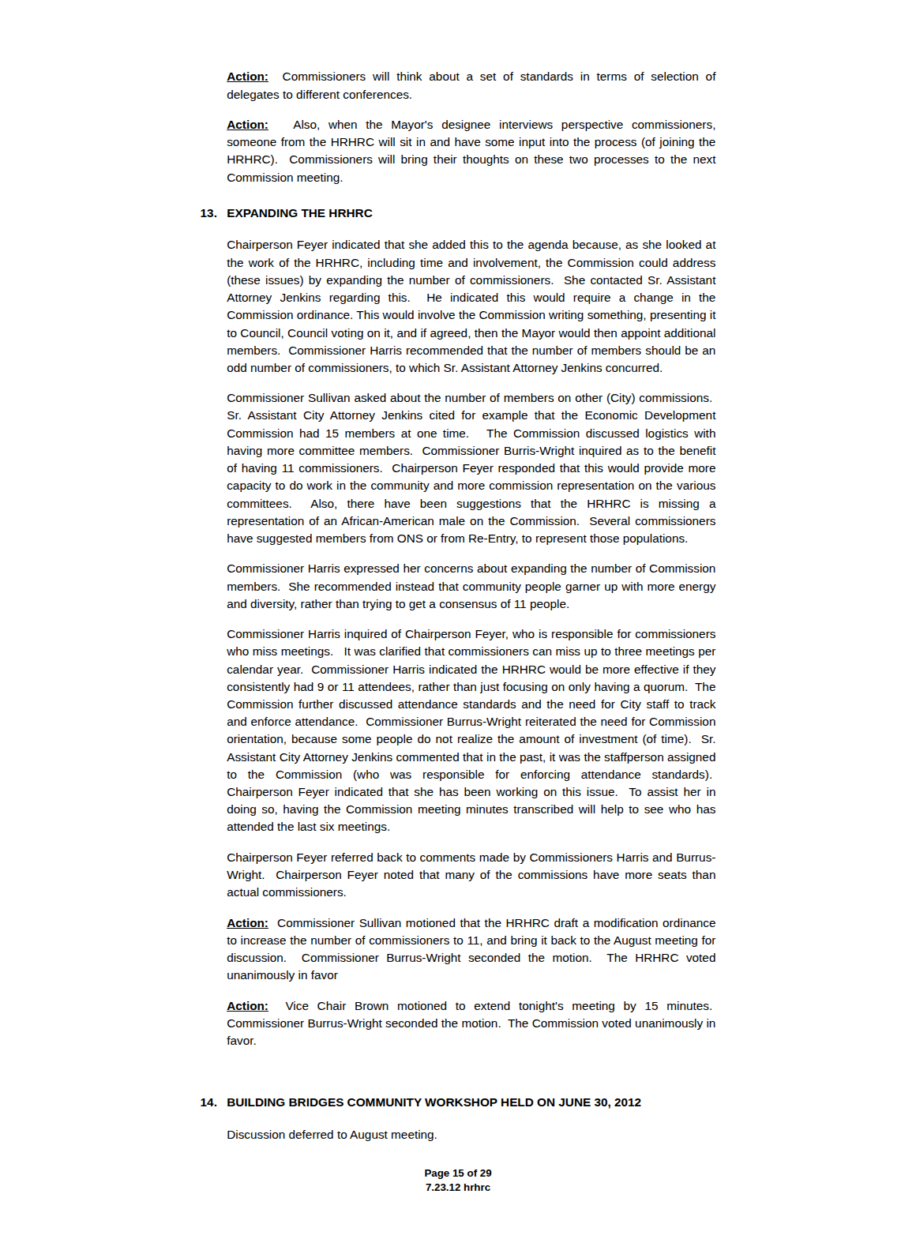Action: Commissioners will think about a set of standards in terms of selection of delegates to different conferences.
Action: Also, when the Mayor's designee interviews perspective commissioners, someone from the HRHRC will sit in and have some input into the process (of joining the HRHRC). Commissioners will bring their thoughts on these two processes to the next Commission meeting.
13.
EXPANDING THE HRHRC
Chairperson Feyer indicated that she added this to the agenda because, as she looked at the work of the HRHRC, including time and involvement, the Commission could address (these issues) by expanding the number of commissioners. She contacted Sr. Assistant Attorney Jenkins regarding this. He indicated this would require a change in the Commission ordinance. This would involve the Commission writing something, presenting it to Council, Council voting on it, and if agreed, then the Mayor would then appoint additional members. Commissioner Harris recommended that the number of members should be an odd number of commissioners, to which Sr. Assistant Attorney Jenkins concurred.
Commissioner Sullivan asked about the number of members on other (City) commissions. Sr. Assistant City Attorney Jenkins cited for example that the Economic Development Commission had 15 members at one time. The Commission discussed logistics with having more committee members. Commissioner Burris-Wright inquired as to the benefit of having 11 commissioners. Chairperson Feyer responded that this would provide more capacity to do work in the community and more commission representation on the various committees. Also, there have been suggestions that the HRHRC is missing a representation of an African-American male on the Commission. Several commissioners have suggested members from ONS or from Re-Entry, to represent those populations.
Commissioner Harris expressed her concerns about expanding the number of Commission members. She recommended instead that community people garner up with more energy and diversity, rather than trying to get a consensus of 11 people.
Commissioner Harris inquired of Chairperson Feyer, who is responsible for commissioners who miss meetings. It was clarified that commissioners can miss up to three meetings per calendar year. Commissioner Harris indicated the HRHRC would be more effective if they consistently had 9 or 11 attendees, rather than just focusing on only having a quorum. The Commission further discussed attendance standards and the need for City staff to track and enforce attendance. Commissioner Burrus-Wright reiterated the need for Commission orientation, because some people do not realize the amount of investment (of time). Sr. Assistant City Attorney Jenkins commented that in the past, it was the staffperson assigned to the Commission (who was responsible for enforcing attendance standards). Chairperson Feyer indicated that she has been working on this issue. To assist her in doing so, having the Commission meeting minutes transcribed will help to see who has attended the last six meetings.
Chairperson Feyer referred back to comments made by Commissioners Harris and Burrus-Wright. Chairperson Feyer noted that many of the commissions have more seats than actual commissioners.
Action: Commissioner Sullivan motioned that the HRHRC draft a modification ordinance to increase the number of commissioners to 11, and bring it back to the August meeting for discussion. Commissioner Burrus-Wright seconded the motion. The HRHRC voted unanimously in favor
Action: Vice Chair Brown motioned to extend tonight's meeting by 15 minutes. Commissioner Burrus-Wright seconded the motion. The Commission voted unanimously in favor.
14.
BUILDING BRIDGES COMMUNITY WORKSHOP HELD ON JUNE 30, 2012
Discussion deferred to August meeting.
Page 15 of 29
7.23.12 hrhrc